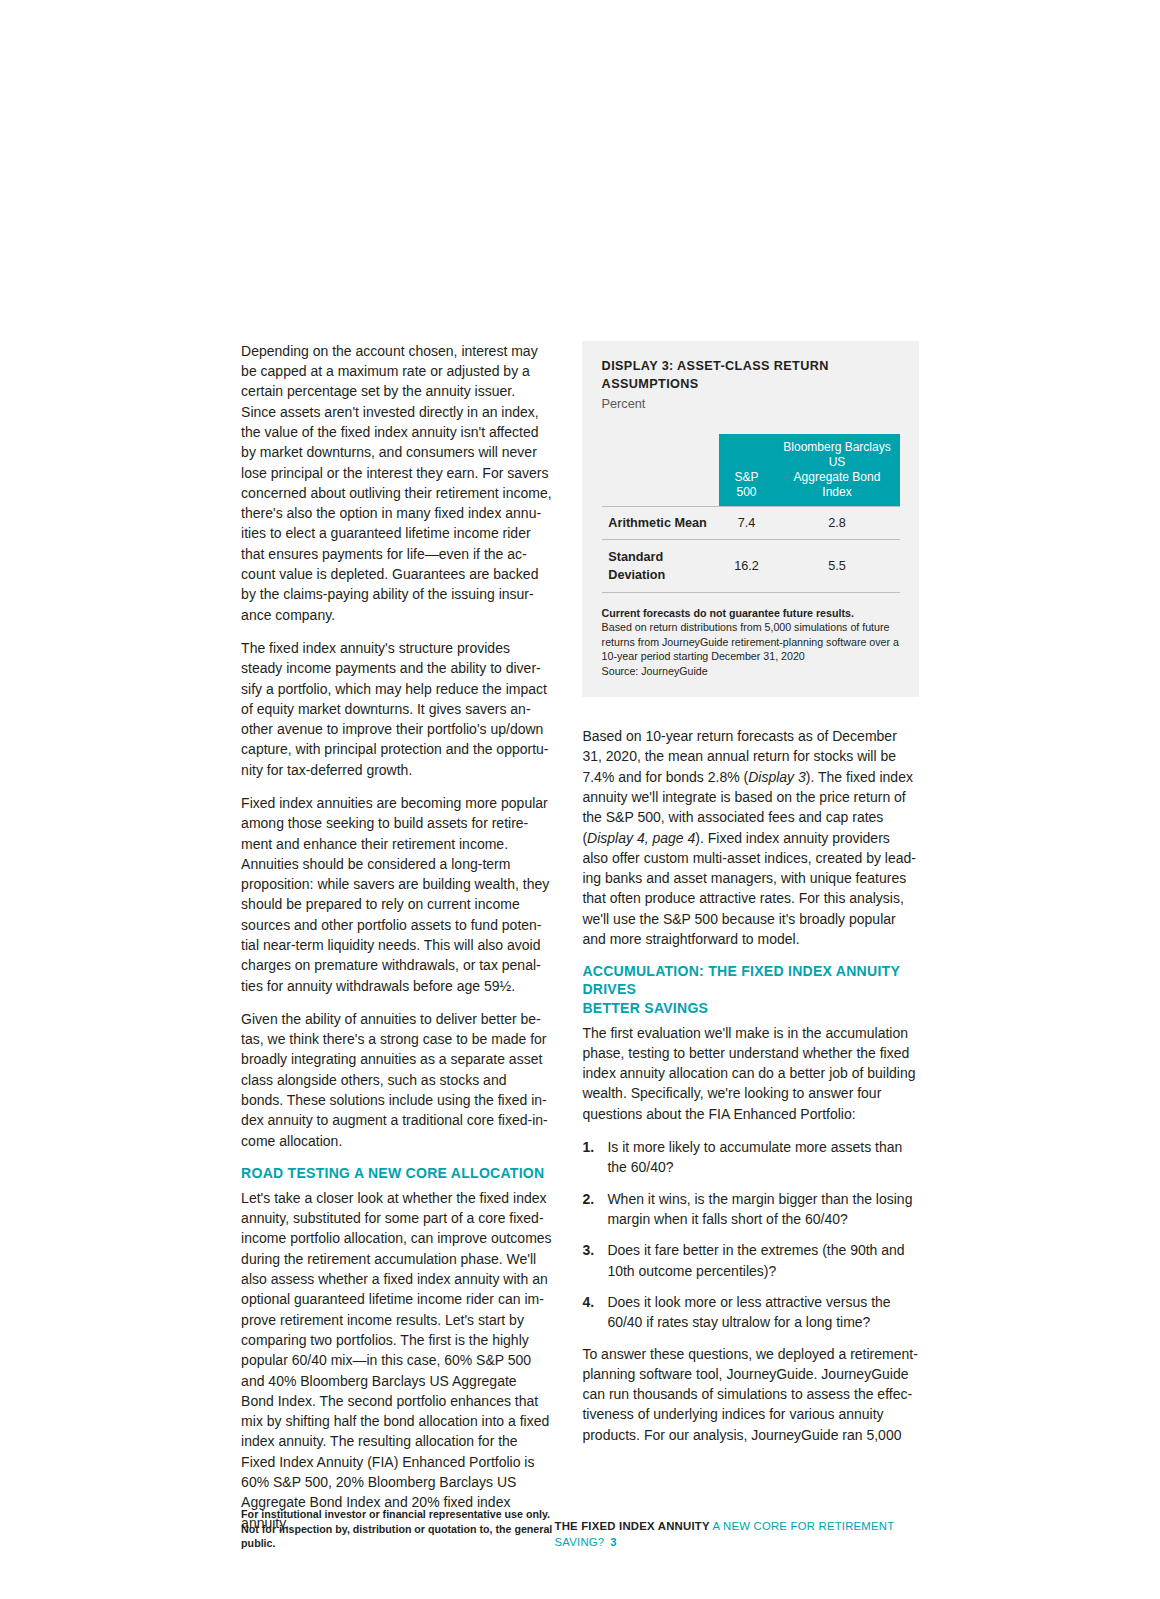Depending on the account chosen, interest may be capped at a maximum rate or adjusted by a certain percentage set by the annuity issuer. Since assets aren't invested directly in an index, the value of the fixed index annuity isn't affected by market downturns, and consumers will never lose principal or the interest they earn. For savers concerned about outliving their retirement income, there's also the option in many fixed index annuities to elect a guaranteed lifetime income rider that ensures payments for life—even if the account value is depleted. Guarantees are backed by the claims-paying ability of the issuing insurance company.
The fixed index annuity's structure provides steady income payments and the ability to diversify a portfolio, which may help reduce the impact of equity market downturns. It gives savers another avenue to improve their portfolio's up/down capture, with principal protection and the opportunity for tax-deferred growth.
Fixed index annuities are becoming more popular among those seeking to build assets for retirement and enhance their retirement income. Annuities should be considered a long-term proposition: while savers are building wealth, they should be prepared to rely on current income sources and other portfolio assets to fund potential near-term liquidity needs. This will also avoid charges on premature withdrawals, or tax penalties for annuity withdrawals before age 59½.
Given the ability of annuities to deliver better betas, we think there's a strong case to be made for broadly integrating annuities as a separate asset class alongside others, such as stocks and bonds. These solutions include using the fixed index annuity to augment a traditional core fixed-income allocation.
ROAD TESTING A NEW CORE ALLOCATION
Let's take a closer look at whether the fixed index annuity, substituted for some part of a core fixed-income portfolio allocation, can improve outcomes during the retirement accumulation phase. We'll also assess whether a fixed index annuity with an optional guaranteed lifetime income rider can improve retirement income results. Let's start by comparing two portfolios. The first is the highly popular 60/40 mix—in this case, 60% S&P 500 and 40% Bloomberg Barclays US Aggregate Bond Index. The second portfolio enhances that mix by shifting half the bond allocation into a fixed index annuity. The resulting allocation for the Fixed Index Annuity (FIA) Enhanced Portfolio is 60% S&P 500, 20% Bloomberg Barclays US Aggregate Bond Index and 20% fixed index annuity.
DISPLAY 3: ASSET-CLASS RETURN ASSUMPTIONS
Percent
| | S&P 500 | Bloomberg Barclays US Aggregate Bond Index |
| --- | --- | --- |
| Arithmetic Mean | 7.4 | 2.8 |
| Standard Deviation | 16.2 | 5.5 |
Current forecasts do not guarantee future results.
Based on return distributions from 5,000 simulations of future returns from JourneyGuide retirement-planning software over a 10-year period starting December 31, 2020
Source: JourneyGuide
Based on 10-year return forecasts as of December 31, 2020, the mean annual return for stocks will be 7.4% and for bonds 2.8% (Display 3). The fixed index annuity we'll integrate is based on the price return of the S&P 500, with associated fees and cap rates (Display 4, page 4). Fixed index annuity providers also offer custom multi-asset indices, created by leading banks and asset managers, with unique features that often produce attractive rates. For this analysis, we'll use the S&P 500 because it's broadly popular and more straightforward to model.
ACCUMULATION: THE FIXED INDEX ANNUITY DRIVES
BETTER SAVINGS
The first evaluation we'll make is in the accumulation phase, testing to better understand whether the fixed index annuity allocation can do a better job of building wealth. Specifically, we're looking to answer four questions about the FIA Enhanced Portfolio:
Is it more likely to accumulate more assets than the 60/40?
When it wins, is the margin bigger than the losing margin when it falls short of the 60/40?
Does it fare better in the extremes (the 90th and 10th outcome percentiles)?
Does it look more or less attractive versus the 60/40 if rates stay ultralow for a long time?
To answer these questions, we deployed a retirement-planning software tool, JourneyGuide. JourneyGuide can run thousands of simulations to assess the effectiveness of underlying indices for various annuity products. For our analysis, JourneyGuide ran 5,000
For institutional investor or financial representative use only.
Not for inspection by, distribution or quotation to, the general public.
THE FIXED INDEX ANNUITY A NEW CORE FOR RETIREMENT SAVING?3